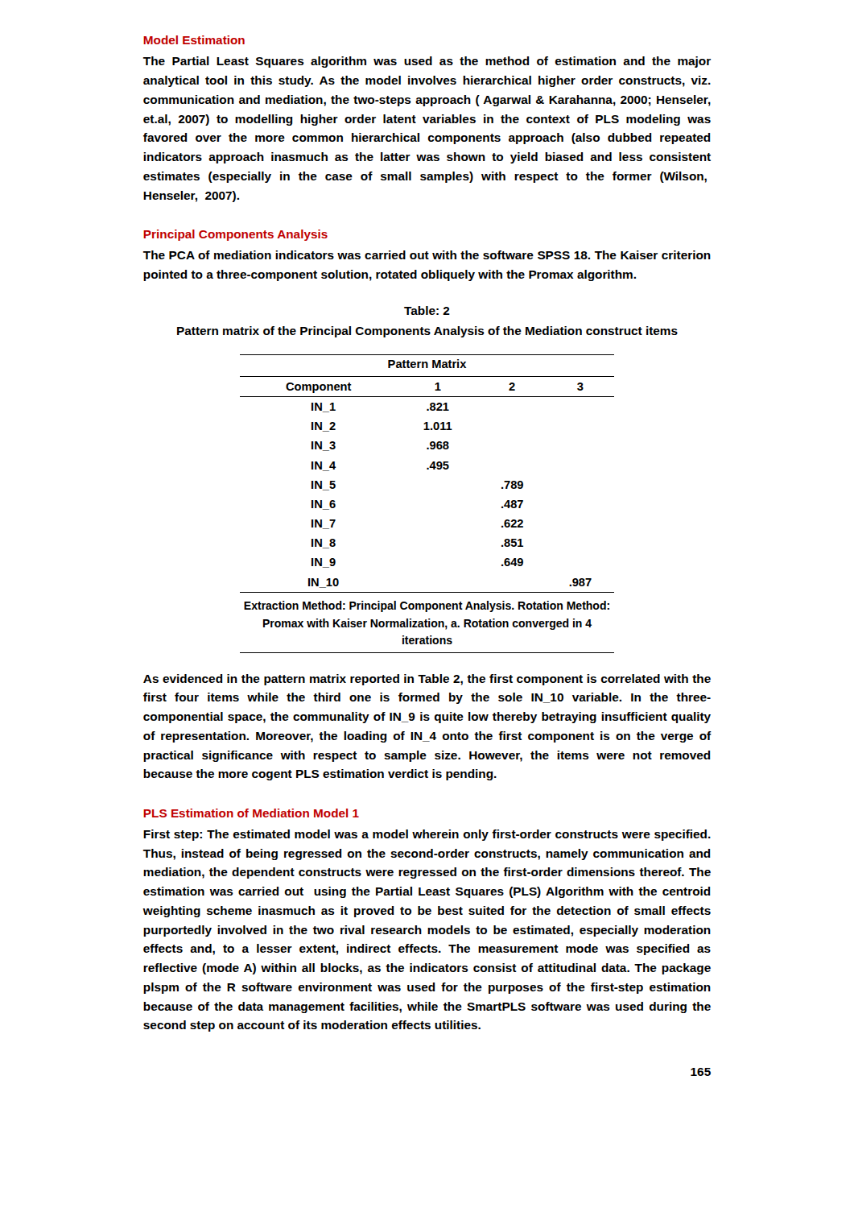Model Estimation
The Partial Least Squares algorithm was used as the method of estimation and the major analytical tool in this study. As the model involves hierarchical higher order constructs, viz. communication and mediation, the two-steps approach ( Agarwal & Karahanna, 2000; Henseler, et.al, 2007) to modelling higher order latent variables in the context of PLS modeling was favored over the more common hierarchical components approach (also dubbed repeated indicators approach inasmuch as the latter was shown to yield biased and less consistent estimates (especially in the case of small samples) with respect to the former (Wilson, Henseler, 2007).
Principal Components Analysis
The PCA of mediation indicators was carried out with the software SPSS 18. The Kaiser criterion pointed to a three-component solution, rotated obliquely with the Promax algorithm.
Table: 2
Pattern matrix of the Principal Components Analysis of the Mediation construct items
Pattern Matrix
| Component | 1 | 2 | 3 |
| --- | --- | --- | --- |
| IN_1 | .821 | | |
| IN_2 | 1.011 | | |
| IN_3 | .968 | | |
| IN_4 | .495 | | |
| IN_5 | | .789 | |
| IN_6 | | .487 | |
| IN_7 | | .622 | |
| IN_8 | | .851 | |
| IN_9 | | .649 | |
| IN_10 | | | .987 |
Extraction Method: Principal Component Analysis. Rotation Method: Promax with Kaiser Normalization, a. Rotation converged in 4 iterations
As evidenced in the pattern matrix reported in Table 2, the first component is correlated with the first four items while the third one is formed by the sole IN_10 variable. In the three-componential space, the communality of IN_9 is quite low thereby betraying insufficient quality of representation. Moreover, the loading of IN_4 onto the first component is on the verge of practical significance with respect to sample size. However, the items were not removed because the more cogent PLS estimation verdict is pending.
PLS Estimation of Mediation Model 1
First step: The estimated model was a model wherein only first-order constructs were specified. Thus, instead of being regressed on the second-order constructs, namely communication and mediation, the dependent constructs were regressed on the first-order dimensions thereof. The estimation was carried out using the Partial Least Squares (PLS) Algorithm with the centroid weighting scheme inasmuch as it proved to be best suited for the detection of small effects purportedly involved in the two rival research models to be estimated, especially moderation effects and, to a lesser extent, indirect effects. The measurement mode was specified as reflective (mode A) within all blocks, as the indicators consist of attitudinal data. The package plspm of the R software environment was used for the purposes of the first-step estimation because of the data management facilities, while the SmartPLS software was used during the second step on account of its moderation effects utilities.
165